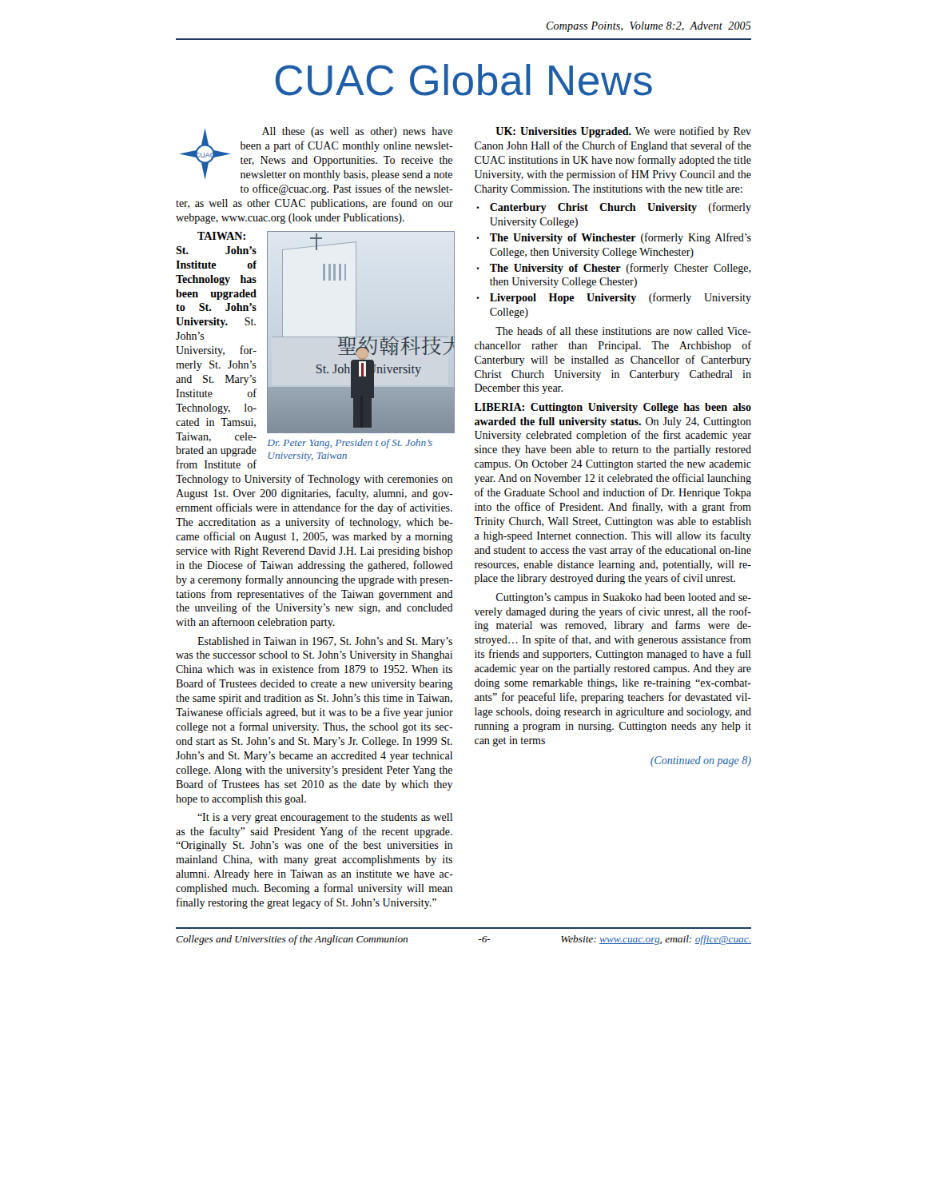Compass Points, Volume 8:2, Advent 2005
CUAC Global News
CUAC
All these (as well as other) news have been a part of CUAC monthly online newsletter, News and Opportunities. To receive the newsletter on monthly basis, please send a note to office@cuac.org. Past issues of the newsletter, as well as other CUAC publications, are found on our webpage, www.cuac.org (look under Publications).
聖約翰科技大
St. John's University
Dr. Peter Yang, Presiden t of St. John’s University, Taiwan
TAIWAN: St. John’s Institute of Technology has been upgraded to St. John’s University. St. John’s University, formerly St. John’s and St. Mary’s Institute of Technology, located in Tamsui, Taiwan, celebrated an upgrade from Institute of Technology to University of Technology with ceremonies on August 1st. Over 200 dignitaries, faculty, alumni, and government officials were in attendance for the day of activities. The accreditation as a university of technology, which became official on August 1, 2005, was marked by a morning service with Right Reverend David J.H. Lai presiding bishop in the Diocese of Taiwan addressing the gathered, followed by a ceremony formally announcing the upgrade with presentations from representatives of the Taiwan government and the unveiling of the University’s new sign, and concluded with an afternoon celebration party.
Established in Taiwan in 1967, St. John’s and St. Mary’s was the successor school to St. John’s University in Shanghai China which was in existence from 1879 to 1952. When its Board of Trustees decided to create a new university bearing the same spirit and tradition as St. John’s this time in Taiwan, Taiwanese officials agreed, but it was to be a five year junior college not a formal university. Thus, the school got its second start as St. John’s and St. Mary’s Jr. College. In 1999 St. John’s and St. Mary’s became an accredited 4 year technical college. Along with the university’s president Peter Yang the Board of Trustees has set 2010 as the date by which they hope to accomplish this goal.
“It is a very great encouragement to the students as well as the faculty” said President Yang of the recent upgrade. “Originally St. John’s was one of the best universities in mainland China, with many great accomplishments by its alumni. Already here in Taiwan as an institute we have accomplished much. Becoming a formal university will mean finally restoring the great legacy of St. John’s University.”
UK: Universities Upgraded. We were notified by Rev Canon John Hall of the Church of England that several of the CUAC institutions in UK have now formally adopted the title University, with the permission of HM Privy Council and the Charity Commission. The institutions with the new title are:
Canterbury Christ Church University (formerly University College)
The University of Winchester (formerly King Alfred’s College, then University College Winchester)
The University of Chester (formerly Chester College, then University College Chester)
Liverpool Hope University (formerly University College)
The heads of all these institutions are now called Vice-chancellor rather than Principal. The Archbishop of Canterbury will be installed as Chancellor of Canterbury Christ Church University in Canterbury Cathedral in December this year.
LIBERIA: Cuttington University College has been also awarded the full university status. On July 24, Cuttington University celebrated completion of the first academic year since they have been able to return to the partially restored campus. On October 24 Cuttington started the new academic year. And on November 12 it celebrated the official launching of the Graduate School and induction of Dr. Henrique Tokpa into the office of President. And finally, with a grant from Trinity Church, Wall Street, Cuttington was able to establish a high-speed Internet connection. This will allow its faculty and student to access the vast array of the educational on-line resources, enable distance learning and, potentially, will replace the library destroyed during the years of civil unrest.
Cuttington’s campus in Suakoko had been looted and severely damaged during the years of civic unrest, all the roofing material was removed, library and farms were destroyed… In spite of that, and with generous assistance from its friends and supporters, Cuttington managed to have a full academic year on the partially restored campus. And they are doing some remarkable things, like re-training “ex-combatants” for peaceful life, preparing teachers for devastated village schools, doing research in agriculture and sociology, and running a program in nursing. Cuttington needs any help it can get in terms
(Continued on page 8)
Colleges and Universities of the Anglican Communion
-6-
Website: www.cuac.org, email: office@cuac.